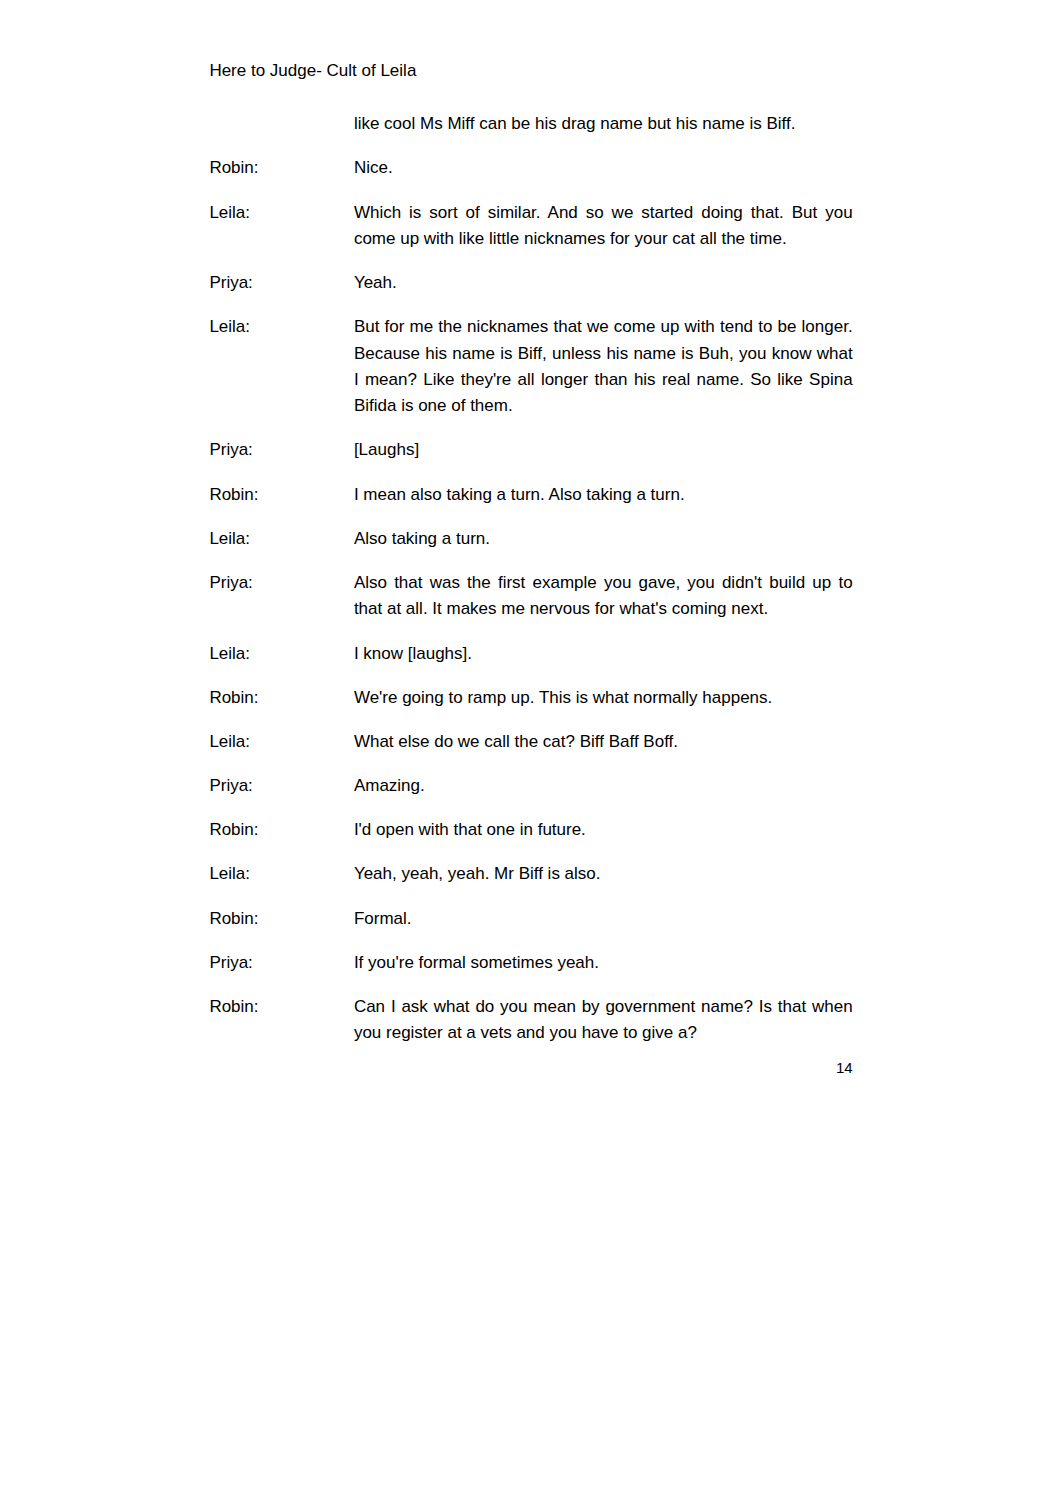Here to Judge- Cult of Leila
like cool Ms Miff can be his drag name but his name is Biff.
Robin:
Nice.
Leila:
Which is sort of similar. And so we started doing that. But you come up with like little nicknames for your cat all the time.
Priya:
Yeah.
Leila:
But for me the nicknames that we come up with tend to be longer. Because his name is Biff, unless his name is Buh, you know what I mean? Like they're all longer than his real name. So like Spina Bifida is one of them.
Priya:
[Laughs]
Robin:
I mean also taking a turn. Also taking a turn.
Leila:
Also taking a turn.
Priya:
Also that was the first example you gave, you didn't build up to that at all. It makes me nervous for what's coming next.
Leila:
I know [laughs].
Robin:
We're going to ramp up. This is what normally happens.
Leila:
What else do we call the cat? Biff Baff Boff.
Priya:
Amazing.
Robin:
I'd open with that one in future.
Leila:
Yeah, yeah, yeah. Mr Biff is also.
Robin:
Formal.
Priya:
If you're formal sometimes yeah.
Robin:
Can I ask what do you mean by government name? Is that when you register at a vets and you have to give a?
14